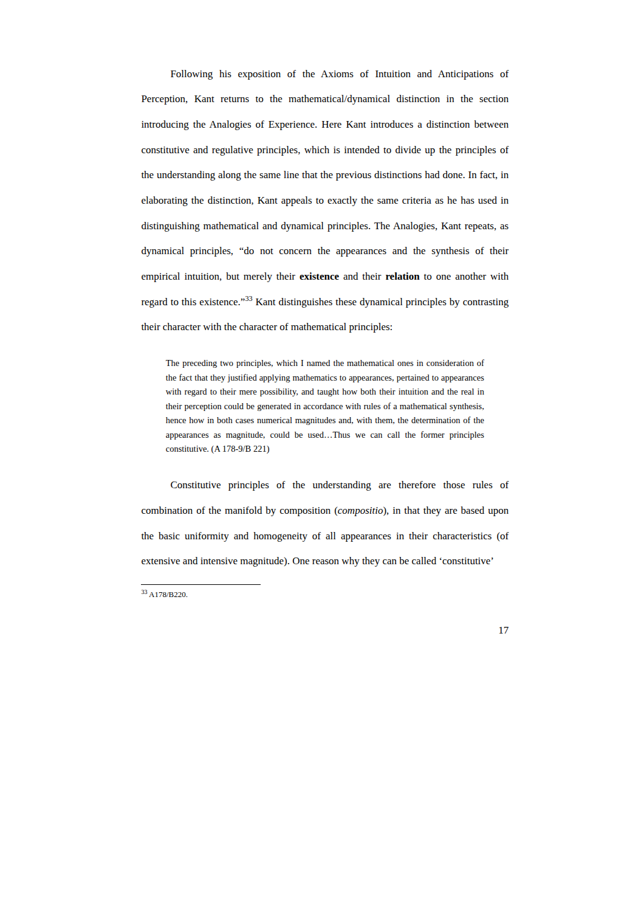Following his exposition of the Axioms of Intuition and Anticipations of Perception, Kant returns to the mathematical/dynamical distinction in the section introducing the Analogies of Experience. Here Kant introduces a distinction between constitutive and regulative principles, which is intended to divide up the principles of the understanding along the same line that the previous distinctions had done. In fact, in elaborating the distinction, Kant appeals to exactly the same criteria as he has used in distinguishing mathematical and dynamical principles. The Analogies, Kant repeats, as dynamical principles, “do not concern the appearances and the synthesis of their empirical intuition, but merely their existence and their relation to one another with regard to this existence.”33 Kant distinguishes these dynamical principles by contrasting their character with the character of mathematical principles:
The preceding two principles, which I named the mathematical ones in consideration of the fact that they justified applying mathematics to appearances, pertained to appearances with regard to their mere possibility, and taught how both their intuition and the real in their perception could be generated in accordance with rules of a mathematical synthesis, hence how in both cases numerical magnitudes and, with them, the determination of the appearances as magnitude, could be used…Thus we can call the former principles constitutive. (A 178-9/B 221)
Constitutive principles of the understanding are therefore those rules of combination of the manifold by composition (compositio), in that they are based upon the basic uniformity and homogeneity of all appearances in their characteristics (of extensive and intensive magnitude). One reason why they can be called ‘constitutive’
33 A178/B220.
17